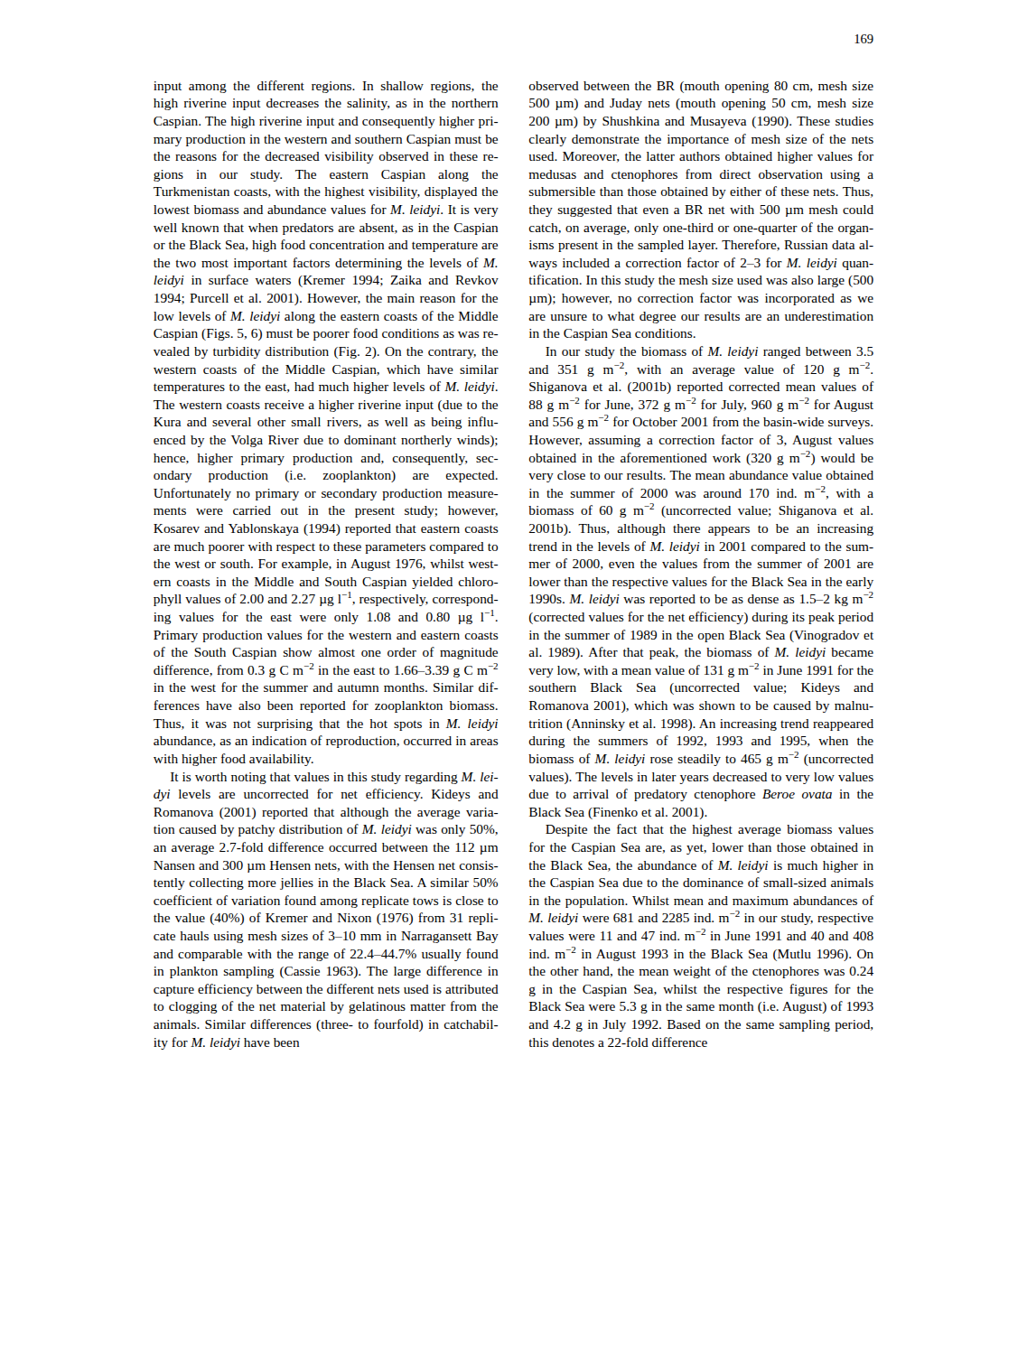169
input among the different regions. In shallow regions, the high riverine input decreases the salinity, as in the northern Caspian. The high riverine input and consequently higher primary production in the western and southern Caspian must be the reasons for the decreased visibility observed in these regions in our study. The eastern Caspian along the Turkmenistan coasts, with the highest visibility, displayed the lowest biomass and abundance values for M. leidyi. It is very well known that when predators are absent, as in the Caspian or the Black Sea, high food concentration and temperature are the two most important factors determining the levels of M. leidyi in surface waters (Kremer 1994; Zaika and Revkov 1994; Purcell et al. 2001). However, the main reason for the low levels of M. leidyi along the eastern coasts of the Middle Caspian (Figs. 5, 6) must be poorer food conditions as was revealed by turbidity distribution (Fig. 2). On the contrary, the western coasts of the Middle Caspian, which have similar temperatures to the east, had much higher levels of M. leidyi. The western coasts receive a higher riverine input (due to the Kura and several other small rivers, as well as being influenced by the Volga River due to dominant northerly winds); hence, higher primary production and, consequently, secondary production (i.e. zooplankton) are expected. Unfortunately no primary or secondary production measurements were carried out in the present study; however, Kosarev and Yablonskaya (1994) reported that eastern coasts are much poorer with respect to these parameters compared to the west or south. For example, in August 1976, whilst western coasts in the Middle and South Caspian yielded chlorophyll values of 2.00 and 2.27 µg l−1, respectively, corresponding values for the east were only 1.08 and 0.80 µg l−1. Primary production values for the western and eastern coasts of the South Caspian show almost one order of magnitude difference, from 0.3 g C m−2 in the east to 1.66–3.39 g C m−2 in the west for the summer and autumn months. Similar differences have also been reported for zooplankton biomass. Thus, it was not surprising that the hot spots in M. leidyi abundance, as an indication of reproduction, occurred in areas with higher food availability.
It is worth noting that values in this study regarding M. leidyi levels are uncorrected for net efficiency. Kideys and Romanova (2001) reported that although the average variation caused by patchy distribution of M. leidyi was only 50%, an average 2.7-fold difference occurred between the 112 µm Nansen and 300 µm Hensen nets, with the Hensen net consistently collecting more jellies in the Black Sea. A similar 50% coefficient of variation found among replicate tows is close to the value (40%) of Kremer and Nixon (1976) from 31 replicate hauls using mesh sizes of 3–10 mm in Narragansett Bay and comparable with the range of 22.4–44.7% usually found in plankton sampling (Cassie 1963). The large difference in capture efficiency between the different nets used is attributed to clogging of the net material by gelatinous matter from the animals. Similar differences (three- to fourfold) in catchability for M. leidyi have been
observed between the BR (mouth opening 80 cm, mesh size 500 µm) and Juday nets (mouth opening 50 cm, mesh size 200 µm) by Shushkina and Musayeva (1990). These studies clearly demonstrate the importance of mesh size of the nets used. Moreover, the latter authors obtained higher values for medusas and ctenophores from direct observation using a submersible than those obtained by either of these nets. Thus, they suggested that even a BR net with 500 µm mesh could catch, on average, only one-third or one-quarter of the organisms present in the sampled layer. Therefore, Russian data always included a correction factor of 2–3 for M. leidyi quantification. In this study the mesh size used was also large (500 µm); however, no correction factor was incorporated as we are unsure to what degree our results are an underestimation in the Caspian Sea conditions.
In our study the biomass of M. leidyi ranged between 3.5 and 351 g m−2, with an average value of 120 g m−2. Shiganova et al. (2001b) reported corrected mean values of 88 g m−2 for June, 372 g m−2 for July, 960 g m−2 for August and 556 g m−2 for October 2001 from the basin-wide surveys. However, assuming a correction factor of 3, August values obtained in the aforementioned work (320 g m−2) would be very close to our results. The mean abundance value obtained in the summer of 2000 was around 170 ind. m−2, with a biomass of 60 g m−2 (uncorrected value; Shiganova et al. 2001b). Thus, although there appears to be an increasing trend in the levels of M. leidyi in 2001 compared to the summer of 2000, even the values from the summer of 2001 are lower than the respective values for the Black Sea in the early 1990s. M. leidyi was reported to be as dense as 1.5–2 kg m−2 (corrected values for the net efficiency) during its peak period in the summer of 1989 in the open Black Sea (Vinogradov et al. 1989). After that peak, the biomass of M. leidyi became very low, with a mean value of 131 g m−2 in June 1991 for the southern Black Sea (uncorrected value; Kideys and Romanova 2001), which was shown to be caused by malnutrition (Anninsky et al. 1998). An increasing trend reappeared during the summers of 1992, 1993 and 1995, when the biomass of M. leidyi rose steadily to 465 g m−2 (uncorrected values). The levels in later years decreased to very low values due to arrival of predatory ctenophore Beroe ovata in the Black Sea (Finenko et al. 2001).
Despite the fact that the highest average biomass values for the Caspian Sea are, as yet, lower than those obtained in the Black Sea, the abundance of M. leidyi is much higher in the Caspian Sea due to the dominance of small-sized animals in the population. Whilst mean and maximum abundances of M. leidyi were 681 and 2285 ind. m−2 in our study, respective values were 11 and 47 ind. m−2 in June 1991 and 40 and 408 ind. m−2 in August 1993 in the Black Sea (Mutlu 1996). On the other hand, the mean weight of the ctenophores was 0.24 g in the Caspian Sea, whilst the respective figures for the Black Sea were 5.3 g in the same month (i.e. August) of 1993 and 4.2 g in July 1992. Based on the same sampling period, this denotes a 22-fold difference